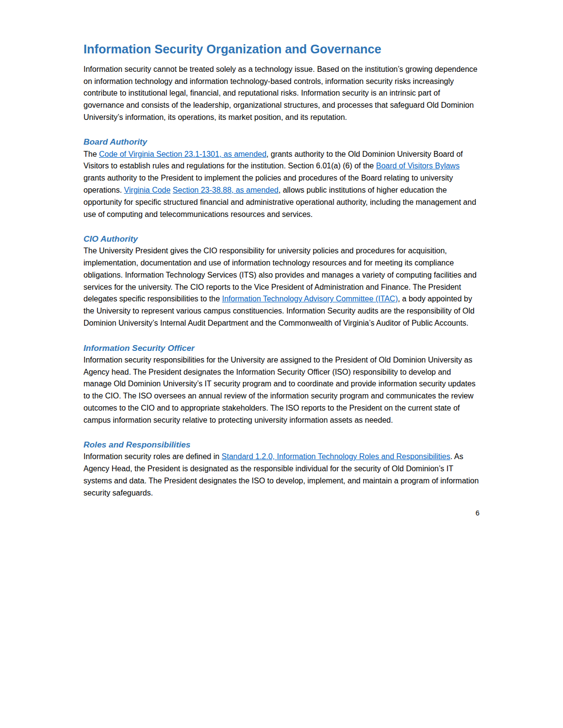Information Security Organization and Governance
Information security cannot be treated solely as a technology issue. Based on the institution’s growing dependence on information technology and information technology-based controls, information security risks increasingly contribute to institutional legal, financial, and reputational risks. Information security is an intrinsic part of governance and consists of the leadership, organizational structures, and processes that safeguard Old Dominion University’s information, its operations, its market position, and its reputation.
Board Authority
The Code of Virginia Section 23.1-1301, as amended, grants authority to the Old Dominion University Board of Visitors to establish rules and regulations for the institution. Section 6.01(a) (6) of the Board of Visitors Bylaws grants authority to the President to implement the policies and procedures of the Board relating to university operations. Virginia Code Section 23-38.88, as amended, allows public institutions of higher education the opportunity for specific structured financial and administrative operational authority, including the management and use of computing and telecommunications resources and services.
CIO Authority
The University President gives the CIO responsibility for university policies and procedures for acquisition, implementation, documentation and use of information technology resources and for meeting its compliance obligations. Information Technology Services (ITS) also provides and manages a variety of computing facilities and services for the university. The CIO reports to the Vice President of Administration and Finance. The President delegates specific responsibilities to the Information Technology Advisory Committee (ITAC), a body appointed by the University to represent various campus constituencies. Information Security audits are the responsibility of Old Dominion University’s Internal Audit Department and the Commonwealth of Virginia’s Auditor of Public Accounts.
Information Security Officer
Information security responsibilities for the University are assigned to the President of Old Dominion University as Agency head. The President designates the Information Security Officer (ISO) responsibility to develop and manage Old Dominion University’s IT security program and to coordinate and provide information security updates to the CIO. The ISO oversees an annual review of the information security program and communicates the review outcomes to the CIO and to appropriate stakeholders. The ISO reports to the President on the current state of campus information security relative to protecting university information assets as needed.
Roles and Responsibilities
Information security roles are defined in Standard 1.2.0, Information Technology Roles and Responsibilities. As Agency Head, the President is designated as the responsible individual for the security of Old Dominion’s IT systems and data. The President designates the ISO to develop, implement, and maintain a program of information security safeguards.
6